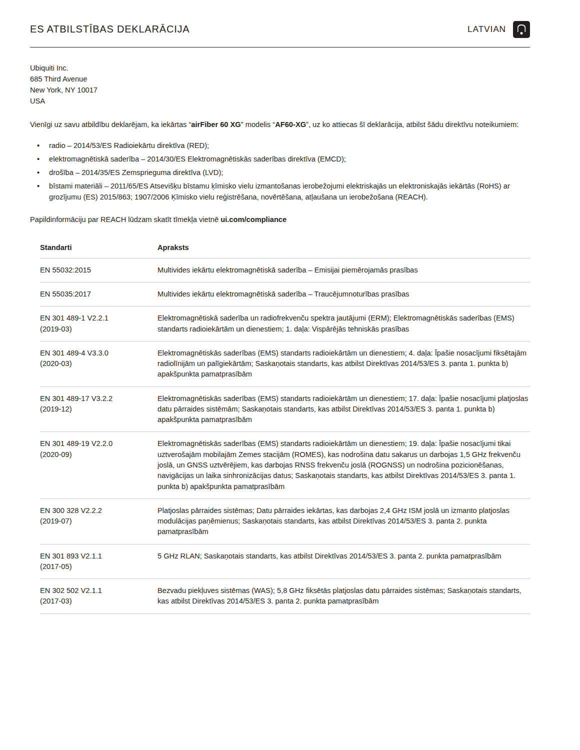ES ATBILSTĪBAS DEKLARĀCIJA
LATVIAN
Ubiquiti Inc.
685 Third Avenue
New York, NY 10017
USA
Vienīgi uz savu atbildību deklarējam, ka iekārtas “airFiber 60 XG” modelis “AF60-XG”, uz ko attiecas šī deklarācija, atbilst šādu direktīvu noteikumiem:
radio – 2014/53/ES Radioiekārtu direktīva (RED);
elektromagnētiskā saderība – 2014/30/ES Elektromagnētiskās saderības direktīva (EMCD);
drošība – 2014/35/ES Zemsprieguma direktīva (LVD);
bīstami materiāli – 2011/65/ES Atsevišķu bīstamu ķīmisko vielu izmantošanas ierobežojumi elektriskajās un elektroniskajās iekārtās (RoHS) ar grozījumu (ES) 2015/863; 1907/2006 Ķīmisko vielu reģistrēšana, novērtēšana, atļaušana un ierobežošana (REACH).
Papildinformāciju par REACH lūdzam skatīt tīmekļa vietnē ui.com/compliance
| Standarti | Apraksts |
| --- | --- |
| EN 55032:2015 | Multivides iekārtu elektromagnētiskā saderība – Emisijai piemērojamās prasības |
| EN 55035:2017 | Multivides iekārtu elektromagnētiskā saderība – Traucējumnoturības prasības |
| EN 301 489-1 V2.2.1 (2019-03) | Elektromagnētiskā saderība un radiofrekvenču spektra jautājumi (ERM); Elektromagnētiskās saderības (EMS) standarts radioiekārtām un dienestiem; 1. daļa: Vispārējās tehniskās prasības |
| EN 301 489-4 V3.3.0 (2020-03) | Elektromagnētiskās saderības (EMS) standarts radioiekārtām un dienestiem; 4. daļa: Īpašie nosacījumi fiksētajām radiolīnijām un palīgiekārtām; Saskaņotais standarts, kas atbilst Direktīvas 2014/53/ES 3. panta 1. punkta b) apakšpunkta pamatprasībām |
| EN 301 489-17 V3.2.2 (2019-12) | Elektromagnētiskās saderības (EMS) standarts radioiekārtām un dienestiem; 17. daļa: Īpašie nosacījumi platjoslas datu pārraides sistēmām; Saskaņotais standarts, kas atbilst Direktīvas 2014/53/ES 3. panta 1. punkta b) apakšpunkta pamatprasībām |
| EN 301 489-19 V2.2.0 (2020-09) | Elektromagnētiskās saderības (EMS) standarts radioiekārtām un dienestiem; 19. daļa: Īpašie nosacījumi tikai uztverošajām mobilajām Zemes stacijām (ROMES), kas nodrošina datu sakarus un darbojas 1,5 GHz frekvenču joslā, un GNSS uztvērējiem, kas darbojas RNSS frekvenču joslā (ROGNSS) un nodrošina pozicionēšanas, navigācijas un laika sinhronizācijas datus; Saskaņotais standarts, kas atbilst Direktīvas 2014/53/ES 3. panta 1. punkta b) apakšpunkta pamatprasībām |
| EN 300 328 V2.2.2 (2019-07) | Platjoslas pārraides sistēmas; Datu pārraides iekārtas, kas darbojas 2,4 GHz ISM joslā un izmanto platjoslas modulācijas paņēmienus; Saskaņotais standarts, kas atbilst Direktīvas 2014/53/ES 3. panta 2. punkta pamatprasībām |
| EN 301 893 V2.1.1 (2017-05) | 5 GHz RLAN; Saskaņotais standarts, kas atbilst Direktīvas 2014/53/ES 3. panta 2. punkta pamatprasībām |
| EN 302 502 V2.1.1 (2017-03) | Bezvadu piekļuves sistēmas (WAS); 5,8 GHz fiksētās platjoslas datu pārraides sistēmas; Saskaņotais standarts, kas atbilst Direktīvas 2014/53/ES 3. panta 2. punkta pamatprasībām |